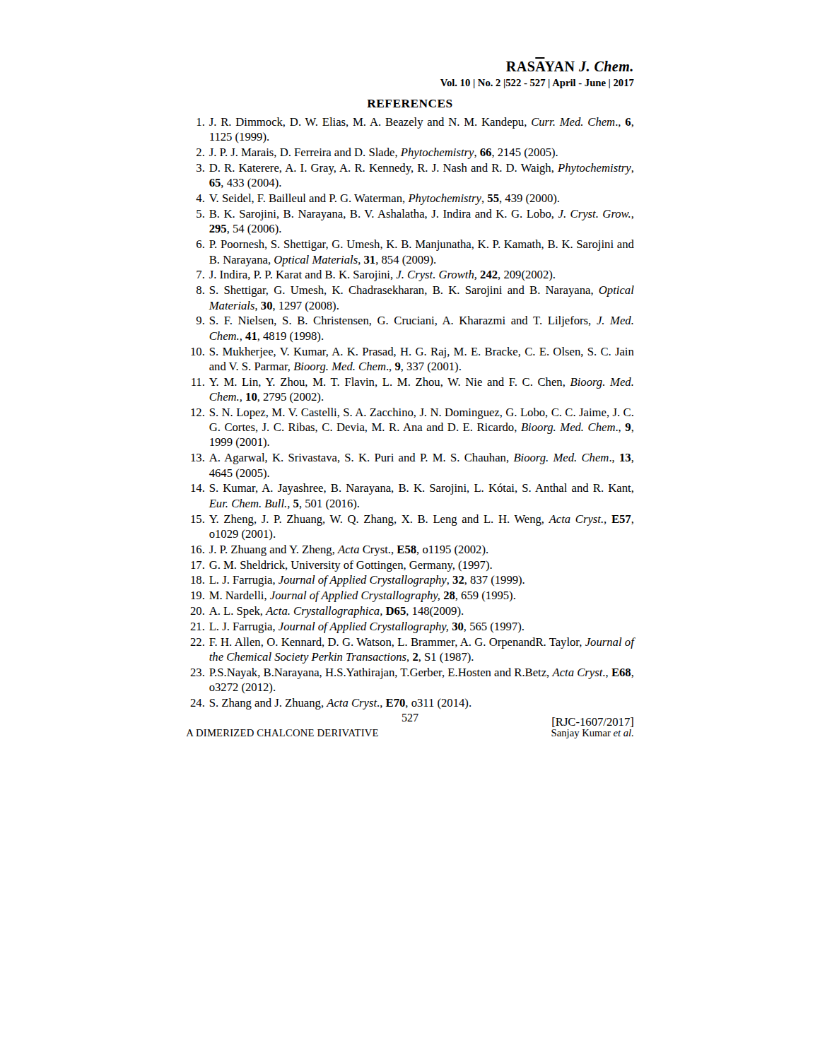RASAYAN J. Chem.
Vol. 10 | No. 2 |522 - 527 | April - June | 2017
REFERENCES
J. R. Dimmock, D. W. Elias, M. A. Beazely and N. M. Kandepu, Curr. Med. Chem., 6, 1125 (1999).
J. P. J. Marais, D. Ferreira and D. Slade, Phytochemistry, 66, 2145 (2005).
D. R. Katerere, A. I. Gray, A. R. Kennedy, R. J. Nash and R. D. Waigh, Phytochemistry, 65, 433 (2004).
V. Seidel, F. Bailleul and P. G. Waterman, Phytochemistry, 55, 439 (2000).
B. K. Sarojini, B. Narayana, B. V. Ashalatha, J. Indira and K. G. Lobo, J. Cryst. Grow., 295, 54 (2006).
P. Poornesh, S. Shettigar, G. Umesh, K. B. Manjunatha, K. P. Kamath, B. K. Sarojini and B. Narayana, Optical Materials, 31, 854 (2009).
J. Indira, P. P. Karat and B. K. Sarojini, J. Cryst. Growth, 242, 209(2002).
S. Shettigar, G. Umesh, K. Chadrasekharan, B. K. Sarojini and B. Narayana, Optical Materials, 30, 1297 (2008).
S. F. Nielsen, S. B. Christensen, G. Cruciani, A. Kharazmi and T. Liljefors, J. Med. Chem., 41, 4819 (1998).
S. Mukherjee, V. Kumar, A. K. Prasad, H. G. Raj, M. E. Bracke, C. E. Olsen, S. C. Jain and V. S. Parmar, Bioorg. Med. Chem., 9, 337 (2001).
Y. M. Lin, Y. Zhou, M. T. Flavin, L. M. Zhou, W. Nie and F. C. Chen, Bioorg. Med. Chem., 10, 2795 (2002).
S. N. Lopez, M. V. Castelli, S. A. Zacchino, J. N. Dominguez, G. Lobo, C. C. Jaime, J. C. G. Cortes, J. C. Ribas, C. Devia, M. R. Ana and D. E. Ricardo, Bioorg. Med. Chem., 9, 1999 (2001).
A. Agarwal, K. Srivastava, S. K. Puri and P. M. S. Chauhan, Bioorg. Med. Chem., 13, 4645 (2005).
S. Kumar, A. Jayashree, B. Narayana, B. K. Sarojini, L. Kótai, S. Anthal and R. Kant, Eur. Chem. Bull., 5, 501 (2016).
Y. Zheng, J. P. Zhuang, W. Q. Zhang, X. B. Leng and L. H. Weng, Acta Cryst., E57, o1029 (2001).
J. P. Zhuang and Y. Zheng, Acta Cryst., E58, o1195 (2002).
G. M. Sheldrick, University of Gottingen, Germany, (1997).
L. J. Farrugia, Journal of Applied Crystallography, 32, 837 (1999).
M. Nardelli, Journal of Applied Crystallography, 28, 659 (1995).
A. L. Spek, Acta. Crystallographica, D65, 148(2009).
L. J. Farrugia, Journal of Applied Crystallography, 30, 565 (1997).
F. H. Allen, O. Kennard, D. G. Watson, L. Brammer, A. G. OrpenandR. Taylor, Journal of the Chemical Society Perkin Transactions, 2, S1 (1987).
P.S.Nayak, B.Narayana, H.S.Yathirajan, T.Gerber, E.Hosten and R.Betz, Acta Cryst., E68, o3272 (2012).
S. Zhang and J. Zhuang, Acta Cryst., E70, o311 (2014).
[RJC-1607/2017]
527
A DIMERIZED CHALCONE DERIVATIVE
Sanjay Kumar et al.